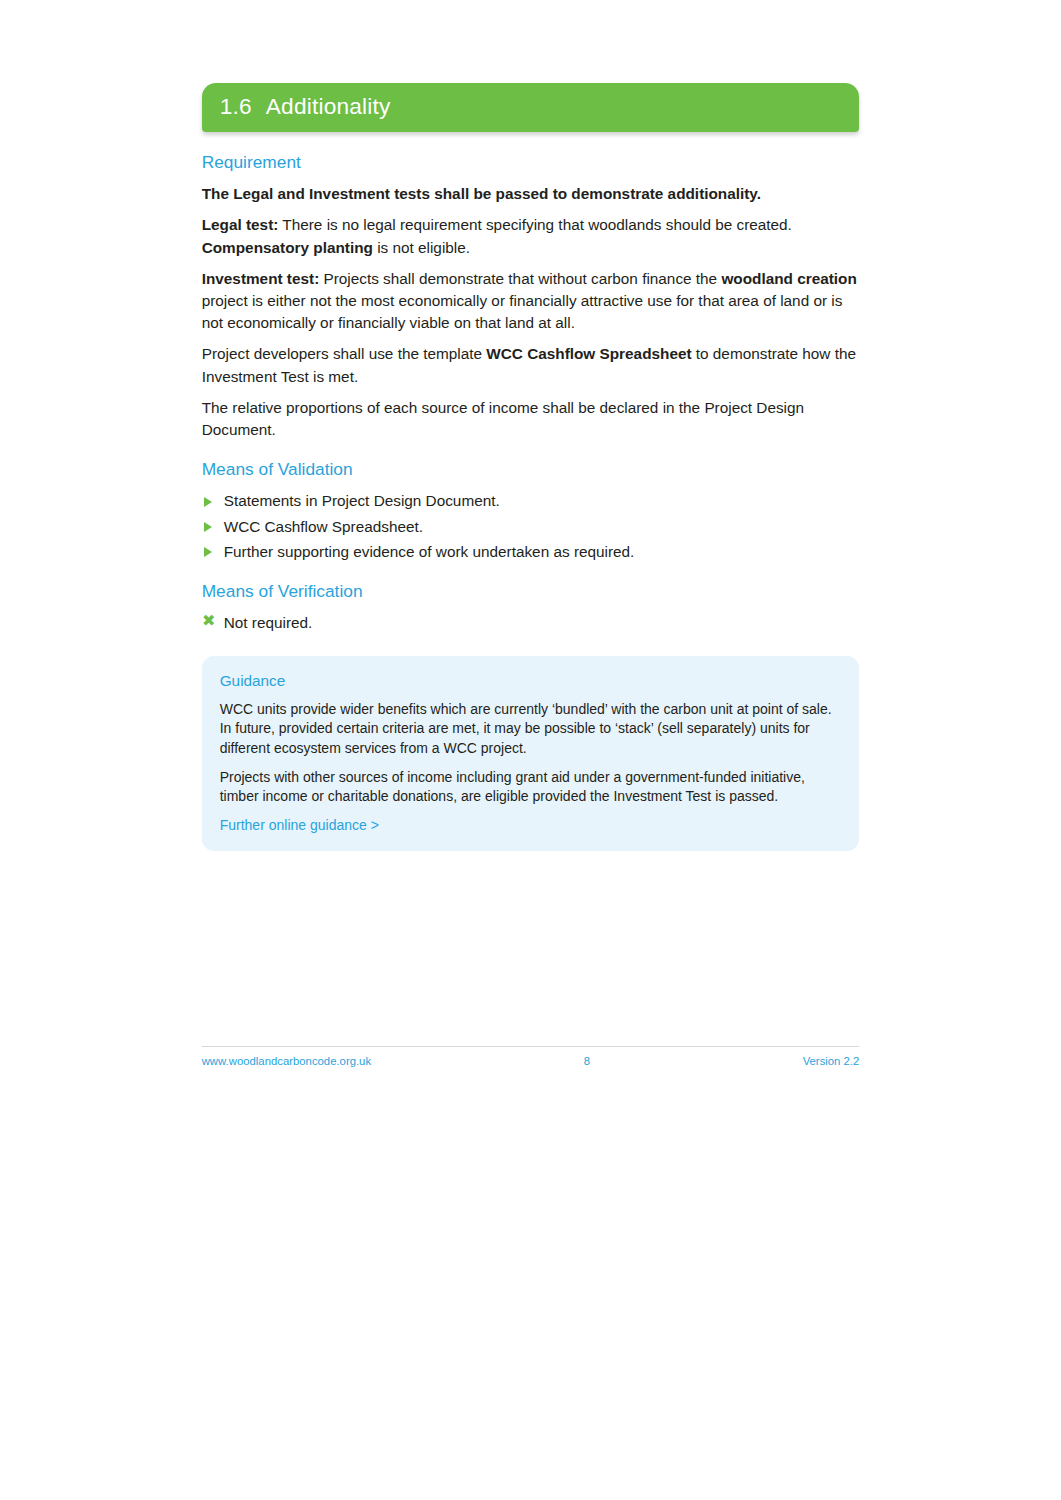1.6 Additionality
Requirement
The Legal and Investment tests shall be passed to demonstrate additionality.
Legal test: There is no legal requirement specifying that woodlands should be created. Compensatory planting is not eligible.
Investment test: Projects shall demonstrate that without carbon finance the woodland creation project is either not the most economically or financially attractive use for that area of land or is not economically or financially viable on that land at all.
Project developers shall use the template WCC Cashflow Spreadsheet to demonstrate how the Investment Test is met.
The relative proportions of each source of income shall be declared in the Project Design Document.
Means of Validation
Statements in Project Design Document.
WCC Cashflow Spreadsheet.
Further supporting evidence of work undertaken as required.
Means of Verification
Not required.
Guidance
WCC units provide wider benefits which are currently ‘bundled’ with the carbon unit at point of sale. In future, provided certain criteria are met, it may be possible to ‘stack’ (sell separately) units for different ecosystem services from a WCC project.
Projects with other sources of income including grant aid under a government-funded initiative, timber income or charitable donations, are eligible provided the Investment Test is passed.
Further online guidance >
www.woodlandcarboncode.org.uk 8 Version 2.2